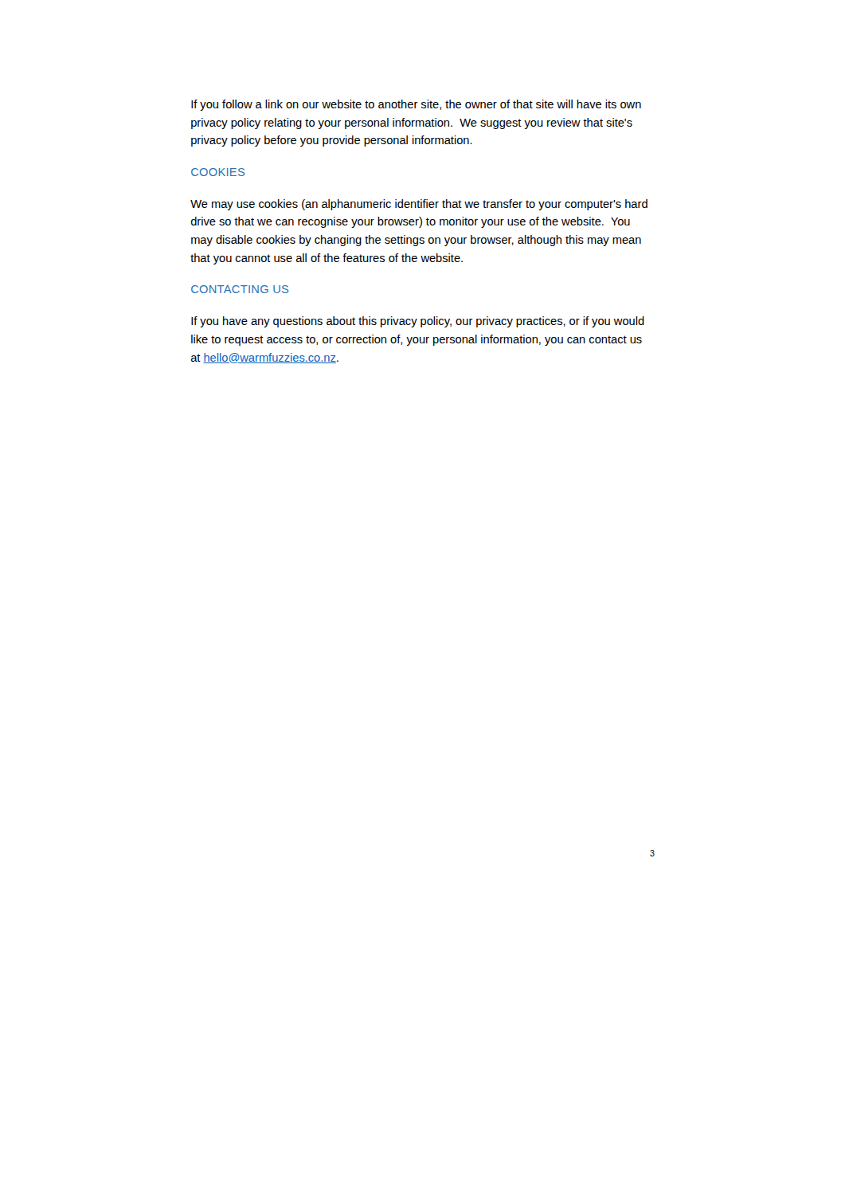If you follow a link on our website to another site, the owner of that site will have its own privacy policy relating to your personal information. We suggest you review that site's privacy policy before you provide personal information.
Cookies
We may use cookies (an alphanumeric identifier that we transfer to your computer's hard drive so that we can recognise your browser) to monitor your use of the website. You may disable cookies by changing the settings on your browser, although this may mean that you cannot use all of the features of the website.
Contacting us
If you have any questions about this privacy policy, our privacy practices, or if you would like to request access to, or correction of, your personal information, you can contact us at hello@warmfuzzies.co.nz.
3